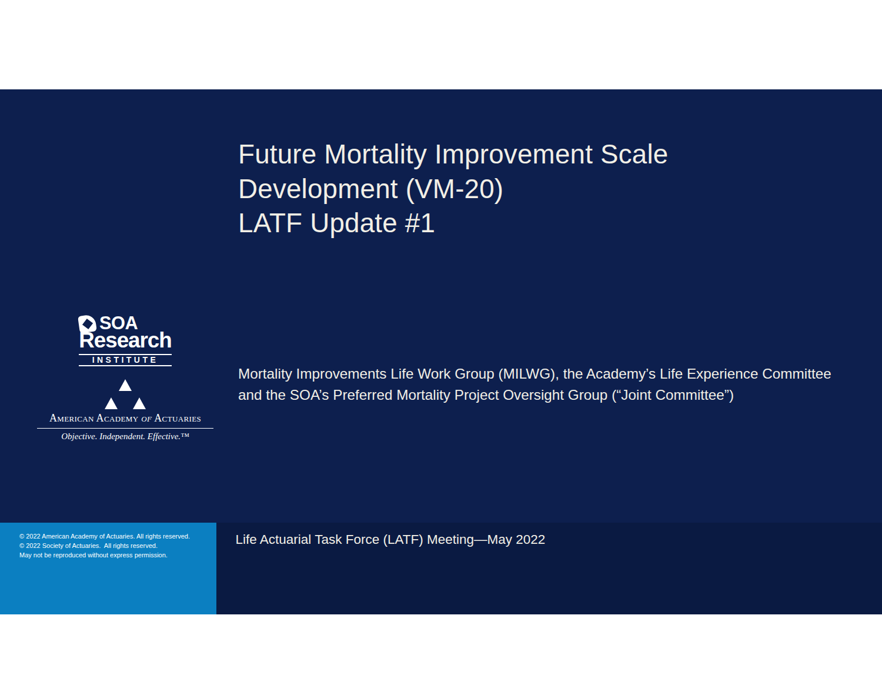Future Mortality Improvement Scale
Development (VM-20)
LATF Update #1
SOA
Research
INSTITUTE
American Academy of Actuaries
Objective. Independent. Effective.™
Mortality Improvements Life Work Group (MILWG), the Academy’s Life Experience Committee and the SOA’s Preferred Mortality Project Oversight Group (“Joint Committee”)
© 2022 American Academy of Actuaries. All rights reserved.
© 2022 Society of Actuaries. All rights reserved.
May not be reproduced without express permission.
Life Actuarial Task Force (LATF) Meeting—May 2022